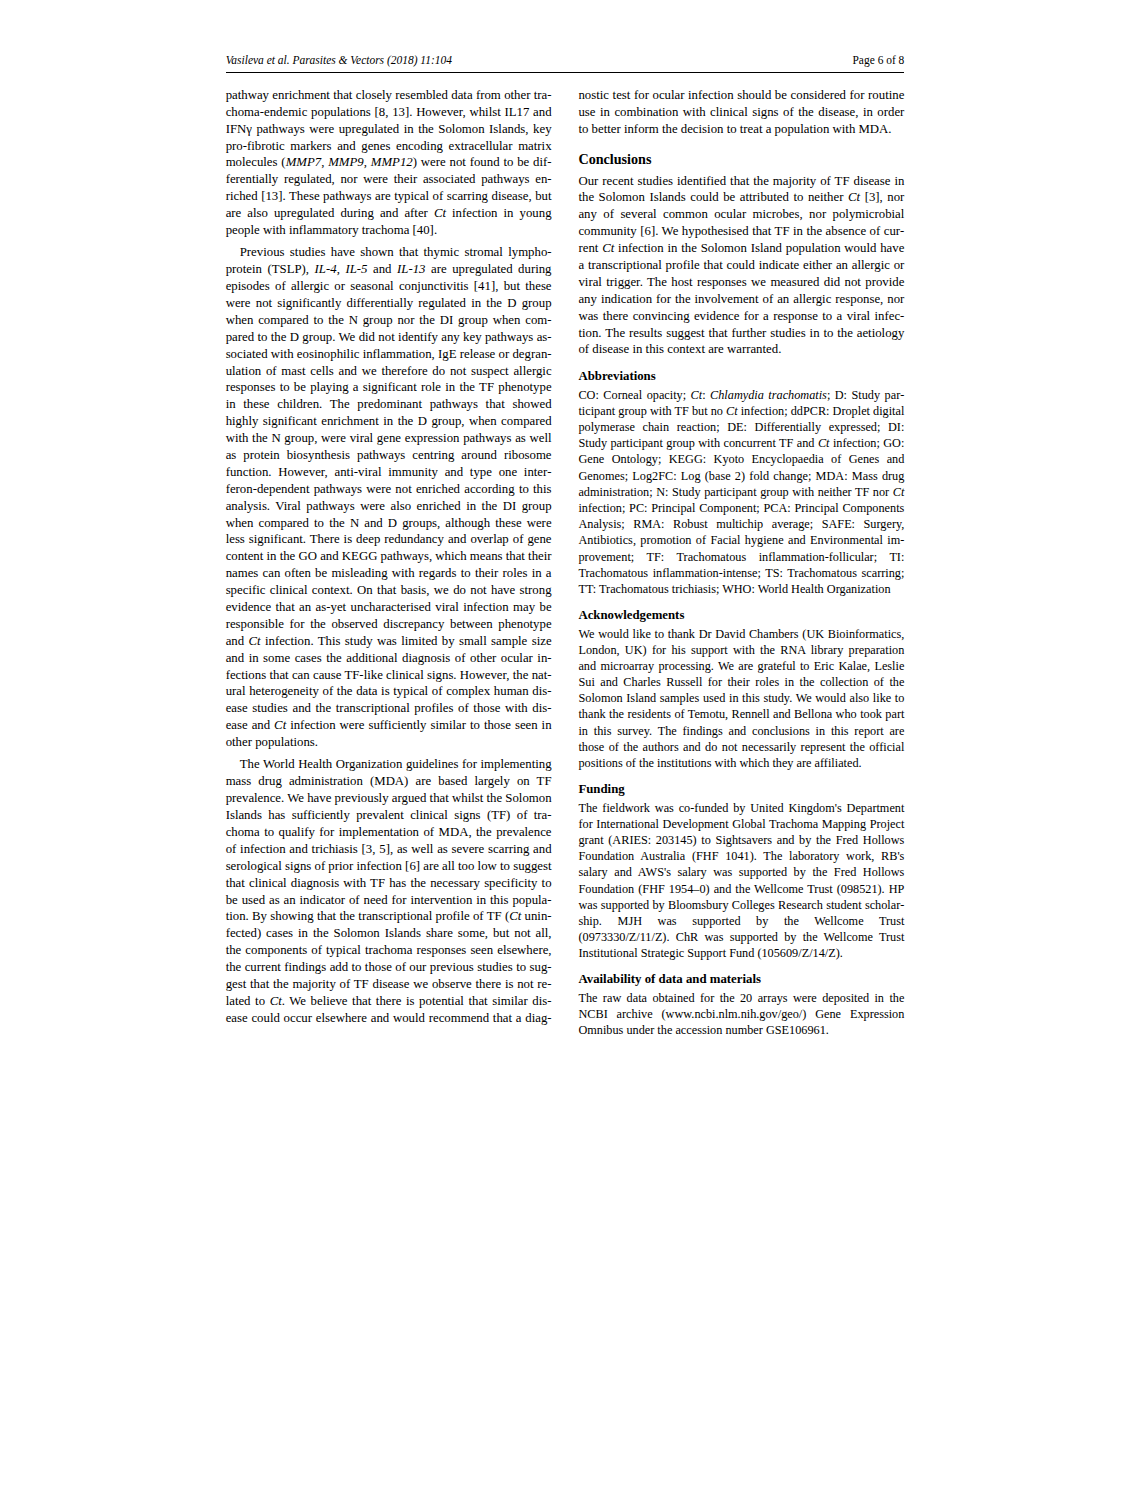Vasileva et al. Parasites & Vectors (2018) 11:104
Page 6 of 8
pathway enrichment that closely resembled data from other trachoma-endemic populations [8, 13]. However, whilst IL17 and IFNγ pathways were upregulated in the Solomon Islands, key pro-fibrotic markers and genes encoding extracellular matrix molecules (MMP7, MMP9, MMP12) were not found to be differentially regulated, nor were their associated pathways enriched [13]. These pathways are typical of scarring disease, but are also upregulated during and after Ct infection in young people with inflammatory trachoma [40].
Previous studies have shown that thymic stromal lymphoprotein (TSLP), IL-4, IL-5 and IL-13 are upregulated during episodes of allergic or seasonal conjunctivitis [41], but these were not significantly differentially regulated in the D group when compared to the N group nor the DI group when compared to the D group. We did not identify any key pathways associated with eosinophilic inflammation, IgE release or degranulation of mast cells and we therefore do not suspect allergic responses to be playing a significant role in the TF phenotype in these children. The predominant pathways that showed highly significant enrichment in the D group, when compared with the N group, were viral gene expression pathways as well as protein biosynthesis pathways centring around ribosome function. However, anti-viral immunity and type one interferon-dependent pathways were not enriched according to this analysis. Viral pathways were also enriched in the DI group when compared to the N and D groups, although these were less significant. There is deep redundancy and overlap of gene content in the GO and KEGG pathways, which means that their names can often be misleading with regards to their roles in a specific clinical context. On that basis, we do not have strong evidence that an as-yet uncharacterised viral infection may be responsible for the observed discrepancy between phenotype and Ct infection. This study was limited by small sample size and in some cases the additional diagnosis of other ocular infections that can cause TF-like clinical signs. However, the natural heterogeneity of the data is typical of complex human disease studies and the transcriptional profiles of those with disease and Ct infection were sufficiently similar to those seen in other populations.
The World Health Organization guidelines for implementing mass drug administration (MDA) are based largely on TF prevalence. We have previously argued that whilst the Solomon Islands has sufficiently prevalent clinical signs (TF) of trachoma to qualify for implementation of MDA, the prevalence of infection and trichiasis [3, 5], as well as severe scarring and serological signs of prior infection [6] are all too low to suggest that clinical diagnosis with TF has the necessary specificity to be used as an indicator of need for intervention in this population. By showing that the transcriptional profile of TF (Ct uninfected) cases in the Solomon Islands share some, but not all, the components of typical trachoma responses seen elsewhere, the current findings add to those of our previous studies to suggest that the majority of TF disease we observe there is not related to Ct. We believe that there is potential that similar disease could occur elsewhere and would recommend that a diagnostic test for ocular infection should be considered for routine use in combination with clinical signs of the disease, in order to better inform the decision to treat a population with MDA.
Conclusions
Our recent studies identified that the majority of TF disease in the Solomon Islands could be attributed to neither Ct [3], nor any of several common ocular microbes, nor polymicrobial community [6]. We hypothesised that TF in the absence of current Ct infection in the Solomon Island population would have a transcriptional profile that could indicate either an allergic or viral trigger. The host responses we measured did not provide any indication for the involvement of an allergic response, nor was there convincing evidence for a response to a viral infection. The results suggest that further studies in to the aetiology of disease in this context are warranted.
Abbreviations
CO: Corneal opacity; Ct: Chlamydia trachomatis; D: Study participant group with TF but no Ct infection; ddPCR: Droplet digital polymerase chain reaction; DE: Differentially expressed; DI: Study participant group with concurrent TF and Ct infection; GO: Gene Ontology; KEGG: Kyoto Encyclopaedia of Genes and Genomes; Log2FC: Log (base 2) fold change; MDA: Mass drug administration; N: Study participant group with neither TF nor Ct infection; PC: Principal Component; PCA: Principal Components Analysis; RMA: Robust multichip average; SAFE: Surgery, Antibiotics, promotion of Facial hygiene and Environmental improvement; TF: Trachomatous inflammation-follicular; TI: Trachomatous inflammation-intense; TS: Trachomatous scarring; TT: Trachomatous trichiasis; WHO: World Health Organization
Acknowledgements
We would like to thank Dr David Chambers (UK Bioinformatics, London, UK) for his support with the RNA library preparation and microarray processing. We are grateful to Eric Kalae, Leslie Sui and Charles Russell for their roles in the collection of the Solomon Island samples used in this study. We would also like to thank the residents of Temotu, Rennell and Bellona who took part in this survey. The findings and conclusions in this report are those of the authors and do not necessarily represent the official positions of the institutions with which they are affiliated.
Funding
The fieldwork was co-funded by United Kingdom's Department for International Development Global Trachoma Mapping Project grant (ARIES: 203145) to Sightsavers and by the Fred Hollows Foundation Australia (FHF 1041). The laboratory work, RB's salary and AWS's salary was supported by the Fred Hollows Foundation (FHF 1954–0) and the Wellcome Trust (098521). HP was supported by Bloomsbury Colleges Research student scholarship. MJH was supported by the Wellcome Trust (0973330/Z/11/Z). ChR was supported by the Wellcome Trust Institutional Strategic Support Fund (105609/Z/14/Z).
Availability of data and materials
The raw data obtained for the 20 arrays were deposited in the NCBI archive (www.ncbi.nlm.nih.gov/geo/) Gene Expression Omnibus under the accession number GSE106961.